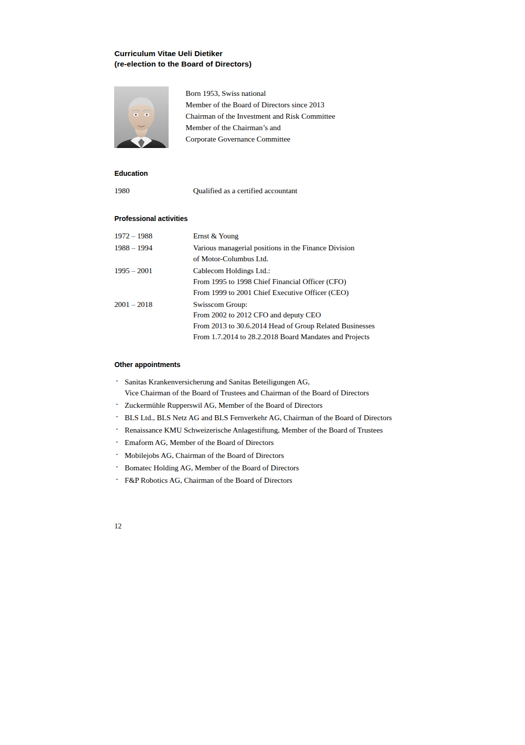Curriculum Vitae Ueli Dietiker
(re-election to the Board of Directors)
Born 1953, Swiss national
Member of the Board of Directors since 2013
Chairman of the Investment and Risk Committee
Member of the Chairman’s and
Corporate Governance Committee
Education
| 1980 | Qualified as a certified accountant |
Professional activities
| 1972 – 1988 | Ernst & Young |
| 1988 – 1994 | Various managerial positions in the Finance Division of Motor-Columbus Ltd. |
| 1995 – 2001 | Cablecom Holdings Ltd.: From 1995 to 1998 Chief Financial Officer (CFO) From 1999 to 2001 Chief Executive Officer (CEO) |
| 2001 – 2018 | Swisscom Group: From 2002 to 2012 CFO and deputy CEO From 2013 to 30.6.2014 Head of Group Related Businesses From 1.7.2014 to 28.2.2018 Board Mandates and Projects |
Other appointments
Sanitas Krankenversicherung and Sanitas Beteiligungen AG,
Vice Chairman of the Board of Trustees and Chairman of the Board of Directors
Zuckermühle Rupperswil AG, Member of the Board of Directors
BLS Ltd., BLS Netz AG and BLS Fernverkehr AG, Chairman of the Board of Directors
Renaissance KMU Schweizerische Anlagestiftung, Member of the Board of Trustees
Emaform AG, Member of the Board of Directors
Mobilejobs AG, Chairman of the Board of Directors
Bomatec Holding AG, Member of the Board of Directors
F&P Robotics AG, Chairman of the Board of Directors
12